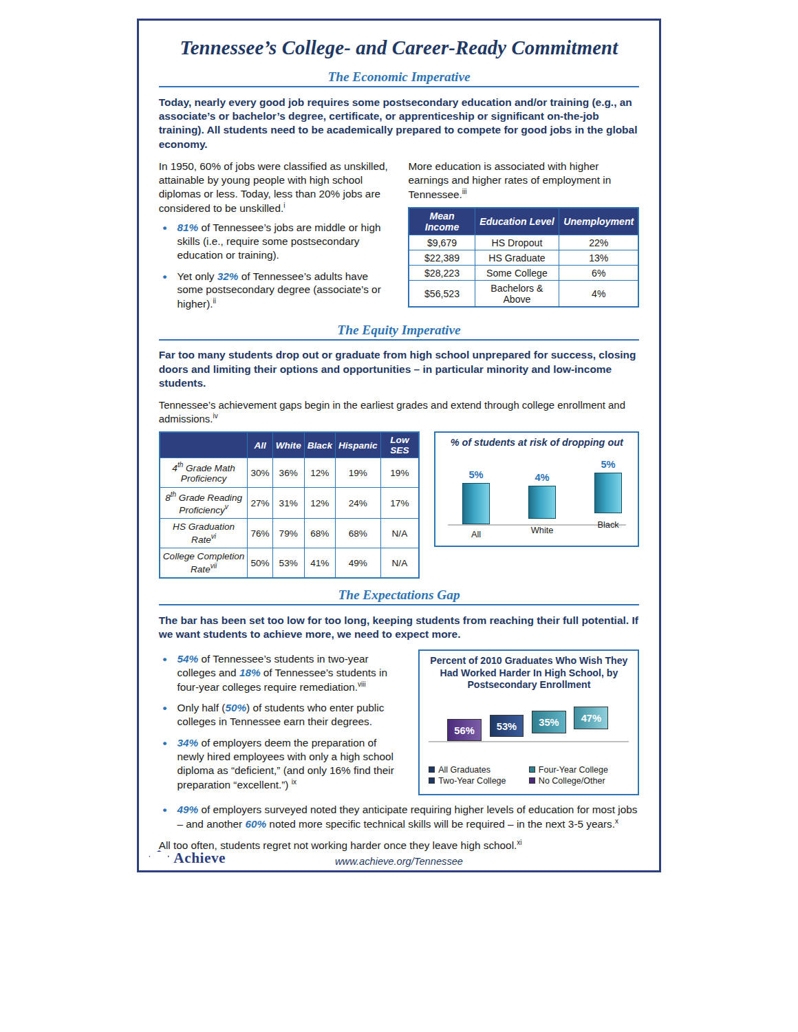Tennessee’s College- and Career-Ready Commitment
The Economic Imperative
Today, nearly every good job requires some postsecondary education and/or training (e.g., an associate’s or bachelor’s degree, certificate, or apprenticeship or significant on-the-job training). All students need to be academically prepared to compete for good jobs in the global economy.
In 1950, 60% of jobs were classified as unskilled, attainable by young people with high school diplomas or less. Today, less than 20% jobs are considered to be unskilled.i
81% of Tennessee’s jobs are middle or high skills (i.e., require some postsecondary education or training).
Yet only 32% of Tennessee’s adults have some postsecondary degree (associate’s or higher).ii
More education is associated with higher earnings and higher rates of employment in Tennessee.iii
| Mean Income | Education Level | Unemployment |
| --- | --- | --- |
| $9,679 | HS Dropout | 22% |
| $22,389 | HS Graduate | 13% |
| $28,223 | Some College | 6% |
| $56,523 | Bachelors & Above | 4% |
The Equity Imperative
Far too many students drop out or graduate from high school unprepared for success, closing doors and limiting their options and opportunities – in particular minority and low-income students.
Tennessee’s achievement gaps begin in the earliest grades and extend through college enrollment and admissions.iv
| | All | White | Black | Hispanic | Low SES |
| --- | --- | --- | --- | --- | --- |
| 4 th Grade Math Proficiency | 30% | 36% | 12% | 19% | 19% |
| 8 th Grade Reading Proficiency v | 27% | 31% | 12% | 24% | 17% |
| HS Graduation Rate vi | 76% | 79% | 68% | 68% | N/A |
| College Completion Rate vii | 50% | 53% | 41% | 49% | N/A |
% of students at risk of dropping out
5% All
4% White
5% Black
The Expectations Gap
The bar has been set too low for too long, keeping students from reaching their full potential. If we want students to achieve more, we need to expect more.
54% of Tennessee’s students in two-year colleges and 18% of Tennessee’s students in four-year colleges require remediation.viii
Only half (50%) of students who enter public colleges in Tennessee earn their degrees.
34% of employers deem the preparation of newly hired employees with only a high school diploma as “deficient,” (and only 16% find their preparation “excellent.”) ix
Percent of 2010 Graduates Who Wish They Had Worked Harder In High School, by Postsecondary Enrollment
56%
53%
35%
47%
All Graduates
Four-Year College
Two-Year College
No College/Other
49% of employers surveyed noted they anticipate requiring higher levels of education for most jobs – and another 60% noted more specific technical skills will be required – in the next 3-5 years.x
All too often, students regret not working harder once they leave high school.xi
Achieve
www.achieve.org/Tennessee